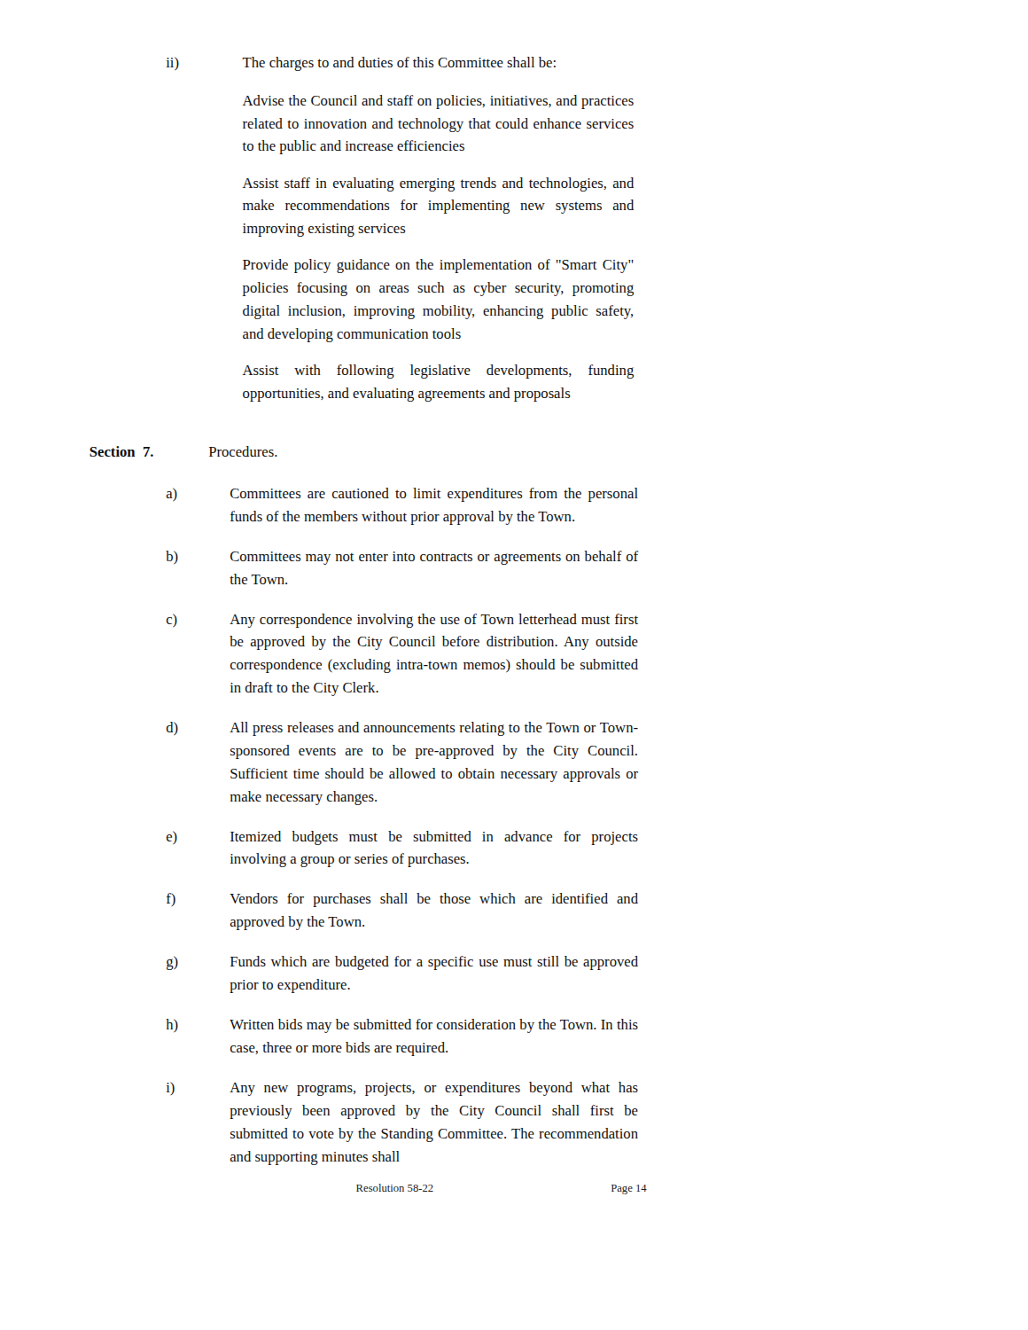ii)
The charges to and duties of this Committee shall be:
Advise the Council and staff on policies, initiatives, and practices related to innovation and technology that could enhance services to the public and increase efficiencies
Assist staff in evaluating emerging trends and technologies, and make recommendations for implementing new systems and improving existing services
Provide policy guidance on the implementation of "Smart City" policies focusing on areas such as cyber security, promoting digital inclusion, improving mobility, enhancing public safety, and developing communication tools
Assist with following legislative developments, funding opportunities, and evaluating agreements and proposals
Section 7.
Procedures.
a)
Committees are cautioned to limit expenditures from the personal funds of the members without prior approval by the Town.
b)
Committees may not enter into contracts or agreements on behalf of the Town.
c)
Any correspondence involving the use of Town letterhead must first be approved by the City Council before distribution. Any outside correspondence (excluding intra-town memos) should be submitted in draft to the City Clerk.
d)
All press releases and announcements relating to the Town or Town-sponsored events are to be pre-approved by the City Council. Sufficient time should be allowed to obtain necessary approvals or make necessary changes.
e)
Itemized budgets must be submitted in advance for projects involving a group or series of purchases.
f)
Vendors for purchases shall be those which are identified and approved by the Town.
g)
Funds which are budgeted for a specific use must still be approved prior to expenditure.
h)
Written bids may be submitted for consideration by the Town. In this case, three or more bids are required.
i)
Any new programs, projects, or expenditures beyond what has previously been approved by the City Council shall first be submitted to vote by the Standing Committee. The recommendation and supporting minutes shall
Resolution 58-22
Page 14